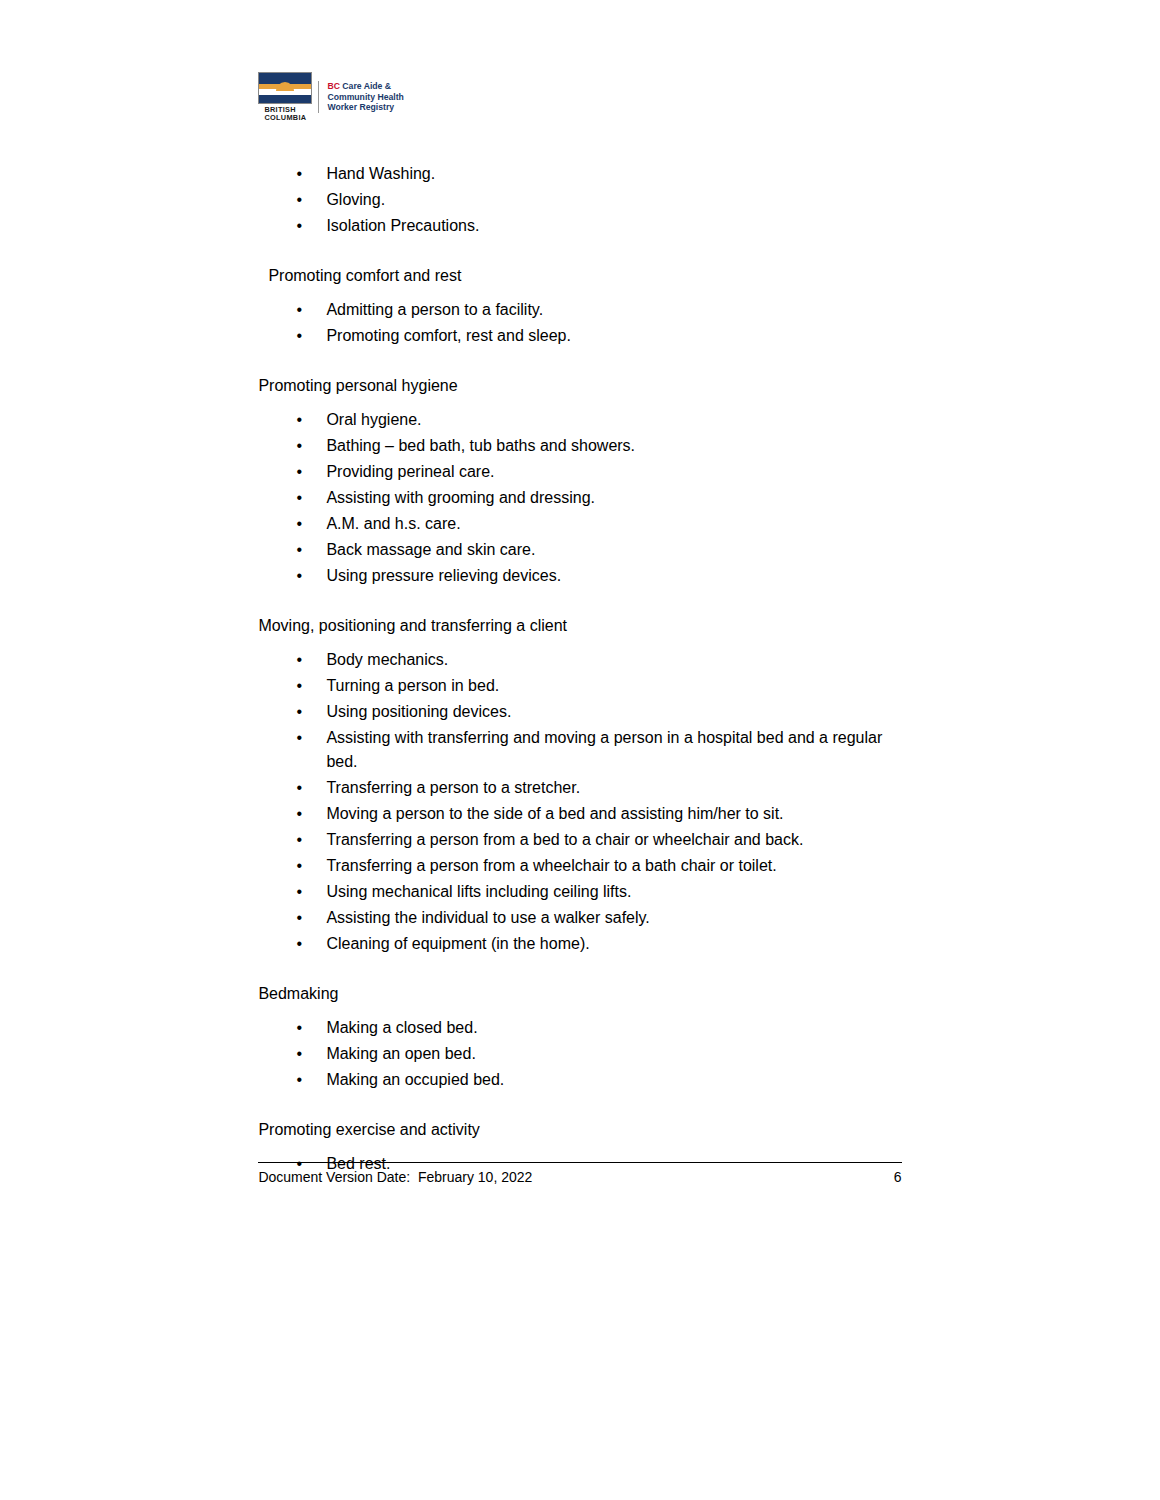BRITISH
COLUMBIA
BC Care Aide &
Community Health
Worker Registry
Hand Washing.
Gloving.
Isolation Precautions.
Promoting comfort and rest
Admitting a person to a facility.
Promoting comfort, rest and sleep.
Promoting personal hygiene
Oral hygiene.
Bathing – bed bath, tub baths and showers.
Providing perineal care.
Assisting with grooming and dressing.
A.M. and h.s. care.
Back massage and skin care.
Using pressure relieving devices.
Moving, positioning and transferring a client
Body mechanics.
Turning a person in bed.
Using positioning devices.
Assisting with transferring and moving a person in a hospital bed and a regular bed.
Transferring a person to a stretcher.
Moving a person to the side of a bed and assisting him/her to sit.
Transferring a person from a bed to a chair or wheelchair and back.
Transferring a person from a wheelchair to a bath chair or toilet.
Using mechanical lifts including ceiling lifts.
Assisting the individual to use a walker safely.
Cleaning of equipment (in the home).
Bedmaking
Making a closed bed.
Making an open bed.
Making an occupied bed.
Promoting exercise and activity
Bed rest.
Document Version Date: February 10, 2022 6